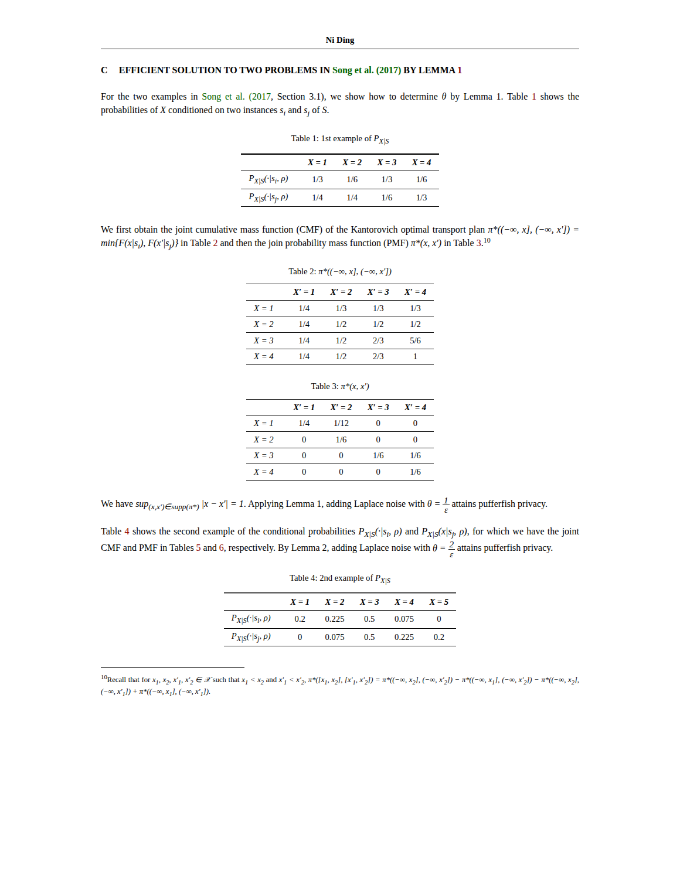Ni Ding
CEFFICIENT SOLUTION TO TWO PROBLEMS IN Song et al. (2017) BY LEMMA 1
For the two examples in Song et al. (2017, Section 3.1), we show how to determine θ by Lemma 1. Table 1 shows the probabilities of X conditioned on two instances si and sj of S.
Table 1: 1st example of PX|S
| | X = 1 | X = 2 | X = 3 | X = 4 |
| --- | --- | --- | --- | --- |
| P X/S (·/s i , ρ) | 1/3 | 1/6 | 1/3 | 1/6 |
| P X/S (·/s j , ρ) | 1/4 | 1/4 | 1/6 | 1/3 |
We first obtain the joint cumulative mass function (CMF) of the Kantorovich optimal transport plan π*((−∞, x], (−∞, x′]) = min{F(x|si), F(x′|sj)} in Table 2 and then the join probability mass function (PMF) π*(x, x′) in Table 3.10
Table 2: π*((−∞, x], (−∞, x′])
| | X′ = 1 | X′ = 2 | X′ = 3 | X′ = 4 |
| --- | --- | --- | --- | --- |
| X = 1 | 1/4 | 1/3 | 1/3 | 1/3 |
| X = 2 | 1/4 | 1/2 | 1/2 | 1/2 |
| X = 3 | 1/4 | 1/2 | 2/3 | 5/6 |
| X = 4 | 1/4 | 1/2 | 2/3 | 1 |
Table 3: π*(x, x′)
| | X′ = 1 | X′ = 2 | X′ = 3 | X′ = 4 |
| --- | --- | --- | --- | --- |
| X = 1 | 1/4 | 1/12 | 0 | 0 |
| X = 2 | 0 | 1/6 | 0 | 0 |
| X = 3 | 0 | 0 | 1/6 | 1/6 |
| X = 4 | 0 | 0 | 0 | 1/6 |
We have sup(x,x′)∈supp(π*) |x − x′| = 1. Applying Lemma 1, adding Laplace noise with θ = 1 ε attains pufferfish privacy.
Table 4 shows the second example of the conditional probabilities PX|S(·|si, ρ) and PX|S(x|sj, ρ), for which we have the joint CMF and PMF in Tables 5 and 6, respectively. By Lemma 2, adding Laplace noise with θ = 2 ε attains pufferfish privacy.
Table 4: 2nd example of PX|S
| | X = 1 | X = 2 | X = 3 | X = 4 | X = 5 |
| --- | --- | --- | --- | --- | --- |
| P X/S (·/s i , ρ) | 0.2 | 0.225 | 0.5 | 0.075 | 0 |
| P X/S (·/s j , ρ) | 0 | 0.075 | 0.5 | 0.225 | 0.2 |
10Recall that for x1, x2, x′1, x′2 ∈ 𝒳 such that x1 < x2 and x′1 < x′2, π*([x1, x2], [x′1, x′2]) = π*((−∞, x2], (−∞, x′2]) − π*((−∞, x1], (−∞, x′2]) − π*((−∞, x2], (−∞, x′1]) + π*((−∞, x1], (−∞, x′1]).